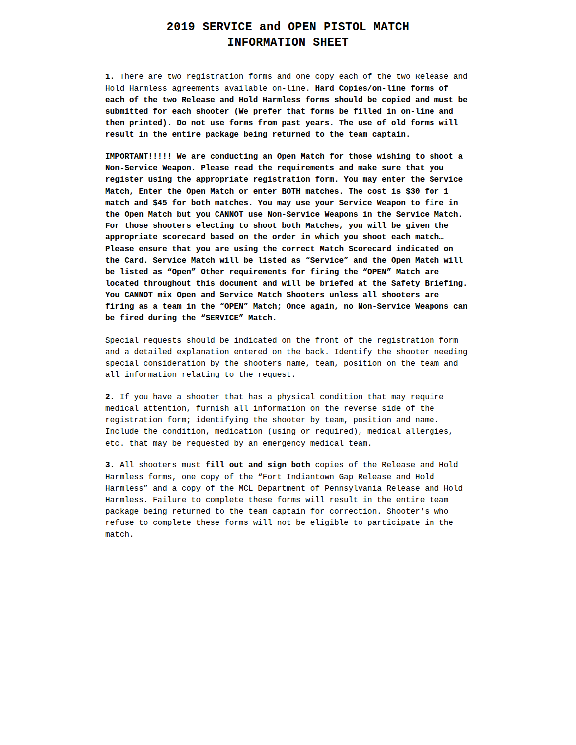2019 SERVICE and OPEN PISTOL MATCH
INFORMATION SHEET
1. There are two registration forms and one copy each of the two Release and Hold Harmless agreements available on-line. Hard Copies/on-line forms of each of the two Release and Hold Harmless forms should be copied and must be submitted for each shooter (We prefer that forms be filled in on-line and then printed). Do not use forms from past years. The use of old forms will result in the entire package being returned to the team captain.
IMPORTANT!!!!! We are conducting an Open Match for those wishing to shoot a Non-Service Weapon. Please read the requirements and make sure that you register using the appropriate registration form. You may enter the Service Match, Enter the Open Match or enter BOTH matches. The cost is $30 for 1 match and $45 for both matches. You may use your Service Weapon to fire in the Open Match but you CANNOT use Non-Service Weapons in the Service Match. For those shooters electing to shoot both Matches, you will be given the appropriate scorecard based on the order in which you shoot each match…Please ensure that you are using the correct Match Scorecard indicated on the Card. Service Match will be listed as “Service” and the Open Match will be listed as “Open” Other requirements for firing the “OPEN” Match are located throughout this document and will be briefed at the Safety Briefing. You CANNOT mix Open and Service Match Shooters unless all shooters are firing as a team in the “OPEN” Match; Once again, no Non-Service Weapons can be fired during the “SERVICE” Match.
Special requests should be indicated on the front of the registration form and a detailed explanation entered on the back. Identify the shooter needing special consideration by the shooters name, team, position on the team and all information relating to the request.
2. If you have a shooter that has a physical condition that may require medical attention, furnish all information on the reverse side of the registration form; identifying the shooter by team, position and name. Include the condition, medication (using or required), medical allergies, etc. that may be requested by an emergency medical team.
3. All shooters must fill out and sign both copies of the Release and Hold Harmless forms, one copy of the “Fort Indiantown Gap Release and Hold Harmless” and a copy of the MCL Department of Pennsylvania Release and Hold Harmless. Failure to complete these forms will result in the entire team package being returned to the team captain for correction. Shooter's who refuse to complete these forms will not be eligible to participate in the match.